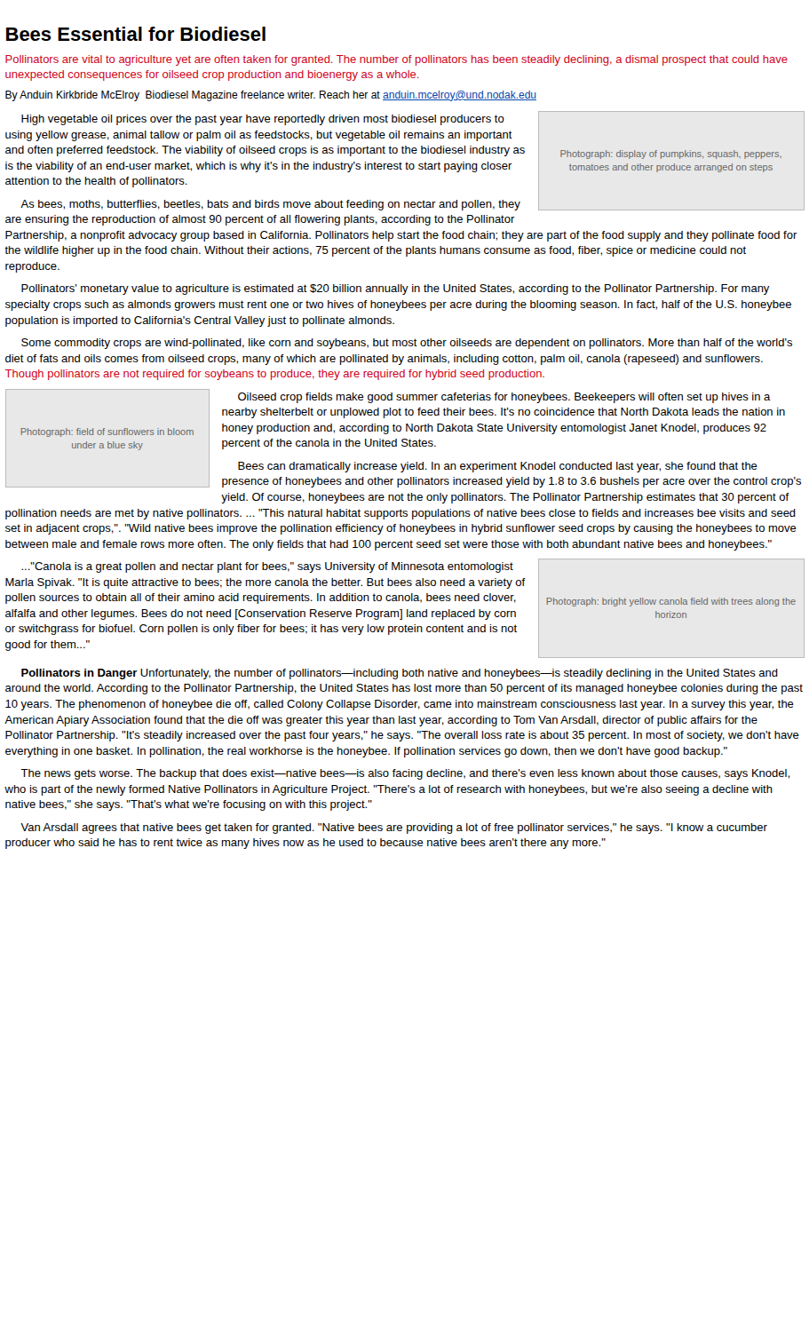Bees Essential for Biodiesel
Pollinators are vital to agriculture yet are often taken for granted. The number of pollinators has been steadily declining, a dismal prospect that could have unexpected consequences for oilseed crop production and bioenergy as a whole.
By Anduin Kirkbride McElroy Biodiesel Magazine freelance writer. Reach her at anduin.mcelroy@und.nodak.edu
Photograph: display of pumpkins, squash, peppers, tomatoes and other produce arranged on steps
High vegetable oil prices over the past year have reportedly driven most biodiesel producers to using yellow grease, animal tallow or palm oil as feedstocks, but vegetable oil remains an important and often preferred feedstock. The viability of oilseed crops is as important to the biodiesel industry as is the viability of an end-user market, which is why it's in the industry's interest to start paying closer attention to the health of pollinators.
As bees, moths, butterflies, beetles, bats and birds move about feeding on nectar and pollen, they are ensuring the reproduction of almost 90 percent of all flowering plants, according to the Pollinator Partnership, a nonprofit advocacy group based in California. Pollinators help start the food chain; they are part of the food supply and they pollinate food for the wildlife higher up in the food chain. Without their actions, 75 percent of the plants humans consume as food, fiber, spice or medicine could not reproduce.
Pollinators' monetary value to agriculture is estimated at $20 billion annually in the United States, according to the Pollinator Partnership. For many specialty crops such as almonds growers must rent one or two hives of honeybees per acre during the blooming season. In fact, half of the U.S. honeybee population is imported to California's Central Valley just to pollinate almonds.
Some commodity crops are wind-pollinated, like corn and soybeans, but most other oilseeds are dependent on pollinators. More than half of the world's diet of fats and oils comes from oilseed crops, many of which are pollinated by animals, including cotton, palm oil, canola (rapeseed) and sunflowers. Though pollinators are not required for soybeans to produce, they are required for hybrid seed production.
Photograph: field of sunflowers in bloom under a blue sky
Oilseed crop fields make good summer cafeterias for honeybees. Beekeepers will often set up hives in a nearby shelterbelt or unplowed plot to feed their bees. It's no coincidence that North Dakota leads the nation in honey production and, according to North Dakota State University entomologist Janet Knodel, produces 92 percent of the canola in the United States.
Bees can dramatically increase yield. In an experiment Knodel conducted last year, she found that the presence of honeybees and other pollinators increased yield by 1.8 to 3.6 bushels per acre over the control crop's yield. Of course, honeybees are not the only pollinators. The Pollinator Partnership estimates that 30 percent of pollination needs are met by native pollinators. ... "This natural habitat supports populations of native bees close to fields and increases bee visits and seed set in adjacent crops,". "Wild native bees improve the pollination efficiency of honeybees in hybrid sunflower seed crops by causing the honeybees to move between male and female rows more often. The only fields that had 100 percent seed set were those with both abundant native bees and honeybees."
Photograph: bright yellow canola field with trees along the horizon
..."Canola is a great pollen and nectar plant for bees," says University of Minnesota entomologist Marla Spivak. "It is quite attractive to bees; the more canola the better. But bees also need a variety of pollen sources to obtain all of their amino acid requirements. In addition to canola, bees need clover, alfalfa and other legumes. Bees do not need [Conservation Reserve Program] land replaced by corn or switchgrass for biofuel. Corn pollen is only fiber for bees; it has very low protein content and is not good for them..."
Pollinators in Danger Unfortunately, the number of pollinators—including both native and honeybees—is steadily declining in the United States and around the world. According to the Pollinator Partnership, the United States has lost more than 50 percent of its managed honeybee colonies during the past 10 years. The phenomenon of honeybee die off, called Colony Collapse Disorder, came into mainstream consciousness last year. In a survey this year, the American Apiary Association found that the die off was greater this year than last year, according to Tom Van Arsdall, director of public affairs for the Pollinator Partnership. "It's steadily increased over the past four years," he says. "The overall loss rate is about 35 percent. In most of society, we don't have everything in one basket. In pollination, the real workhorse is the honeybee. If pollination services go down, then we don't have good backup."
The news gets worse. The backup that does exist—native bees—is also facing decline, and there's even less known about those causes, says Knodel, who is part of the newly formed Native Pollinators in Agriculture Project. "There's a lot of research with honeybees, but we're also seeing a decline with native bees," she says. "That's what we're focusing on with this project."
Van Arsdall agrees that native bees get taken for granted. "Native bees are providing a lot of free pollinator services," he says. "I know a cucumber producer who said he has to rent twice as many hives now as he used to because native bees aren't there any more."